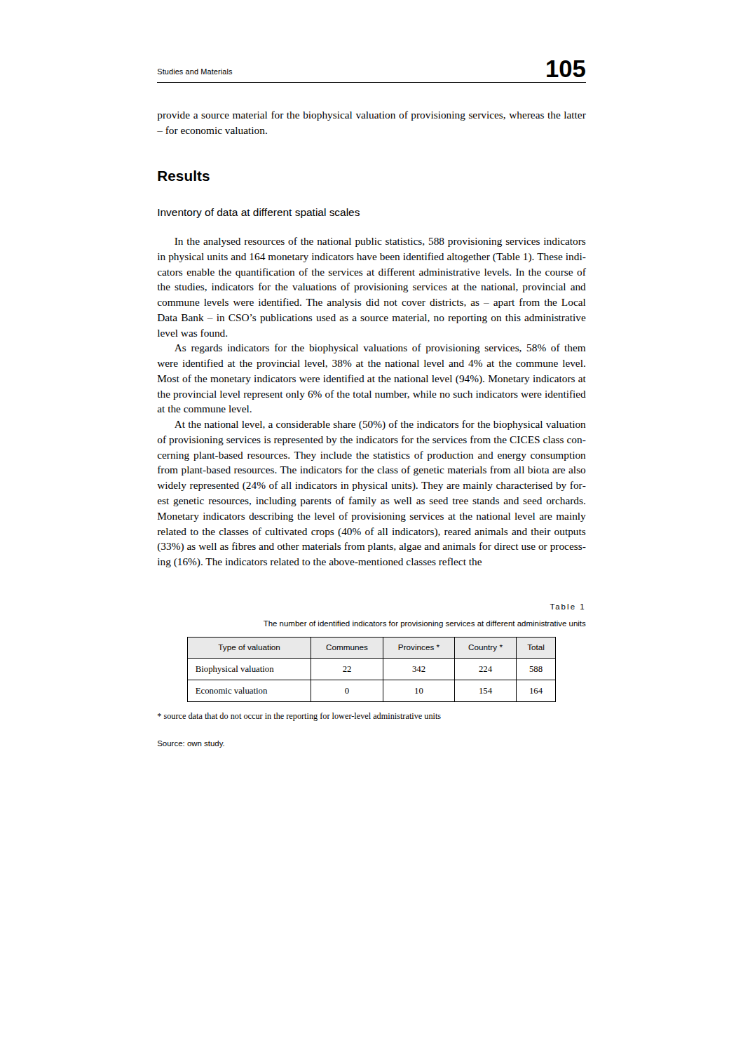Studies and Materials
105
provide a source material for the biophysical valuation of provisioning services, whereas the latter – for economic valuation.
Results
Inventory of data at different spatial scales
In the analysed resources of the national public statistics, 588 provisioning services indicators in physical units and 164 monetary indicators have been identified altogether (Table 1). These indicators enable the quantification of the services at different administrative levels. In the course of the studies, indicators for the valuations of provisioning services at the national, provincial and commune levels were identified. The analysis did not cover districts, as – apart from the Local Data Bank – in CSO’s publications used as a source material, no reporting on this administrative level was found.
As regards indicators for the biophysical valuations of provisioning services, 58% of them were identified at the provincial level, 38% at the national level and 4% at the commune level. Most of the monetary indicators were identified at the national level (94%). Monetary indicators at the provincial level represent only 6% of the total number, while no such indicators were identified at the commune level.
At the national level, a considerable share (50%) of the indicators for the biophysical valuation of provisioning services is represented by the indicators for the services from the CICES class concerning plant-based resources. They include the statistics of production and energy consumption from plant-based resources. The indicators for the class of genetic materials from all biota are also widely represented (24% of all indicators in physical units). They are mainly characterised by forest genetic resources, including parents of family as well as seed tree stands and seed orchards. Monetary indicators describing the level of provisioning services at the national level are mainly related to the classes of cultivated crops (40% of all indicators), reared animals and their outputs (33%) as well as fibres and other materials from plants, algae and animals for direct use or processing (16%). The indicators related to the above-mentioned classes reflect the
Table 1 The number of identified indicators for provisioning services at different administrative units
| Type of valuation | Communes | Provinces * | Country * | Total |
| --- | --- | --- | --- | --- |
| Biophysical valuation | 22 | 342 | 224 | 588 |
| Economic valuation | 0 | 10 | 154 | 164 |
* source data that do not occur in the reporting for lower-level administrative units
Source: own study.